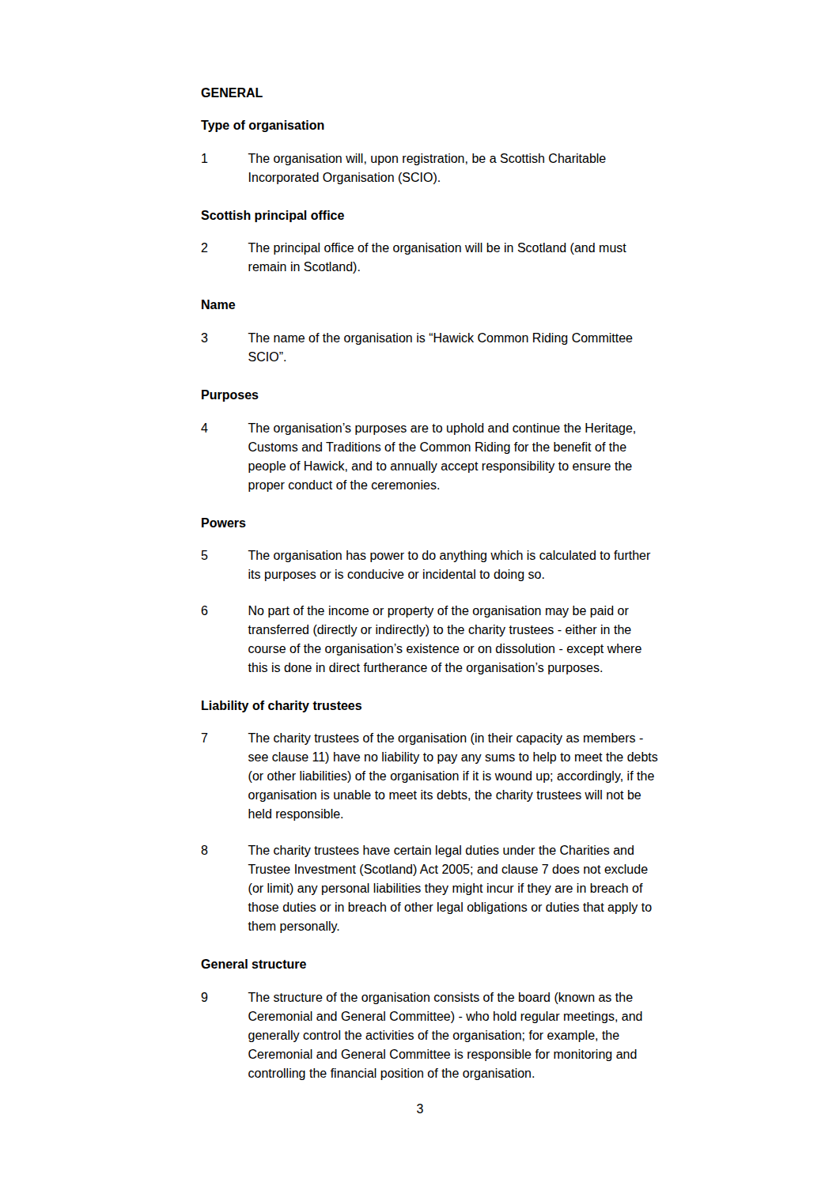GENERAL
Type of organisation
1
The organisation will, upon registration, be a Scottish Charitable Incorporated Organisation (SCIO).
Scottish principal office
2
The principal office of the organisation will be in Scotland (and must remain in Scotland).
Name
3
The name of the organisation is “Hawick Common Riding Committee SCIO”.
Purposes
4
The organisation’s purposes are to uphold and continue the Heritage, Customs and Traditions of the Common Riding for the benefit of the people of Hawick, and to annually accept responsibility to ensure the proper conduct of the ceremonies.
Powers
5
The organisation has power to do anything which is calculated to further its purposes or is conducive or incidental to doing so.
6
No part of the income or property of the organisation may be paid or transferred (directly or indirectly) to the charity trustees - either in the course of the organisation’s existence or on dissolution - except where this is done in direct furtherance of the organisation’s purposes.
Liability of charity trustees
7
The charity trustees of the organisation (in their capacity as members - see clause 11) have no liability to pay any sums to help to meet the debts (or other liabilities) of the organisation if it is wound up; accordingly, if the organisation is unable to meet its debts, the charity trustees will not be held responsible.
8
The charity trustees have certain legal duties under the Charities and Trustee Investment (Scotland) Act 2005; and clause 7 does not exclude (or limit) any personal liabilities they might incur if they are in breach of those duties or in breach of other legal obligations or duties that apply to them personally.
General structure
9
The structure of the organisation consists of the board (known as the Ceremonial and General Committee) - who hold regular meetings, and generally control the activities of the organisation; for example, the Ceremonial and General Committee is responsible for monitoring and controlling the financial position of the organisation.
3